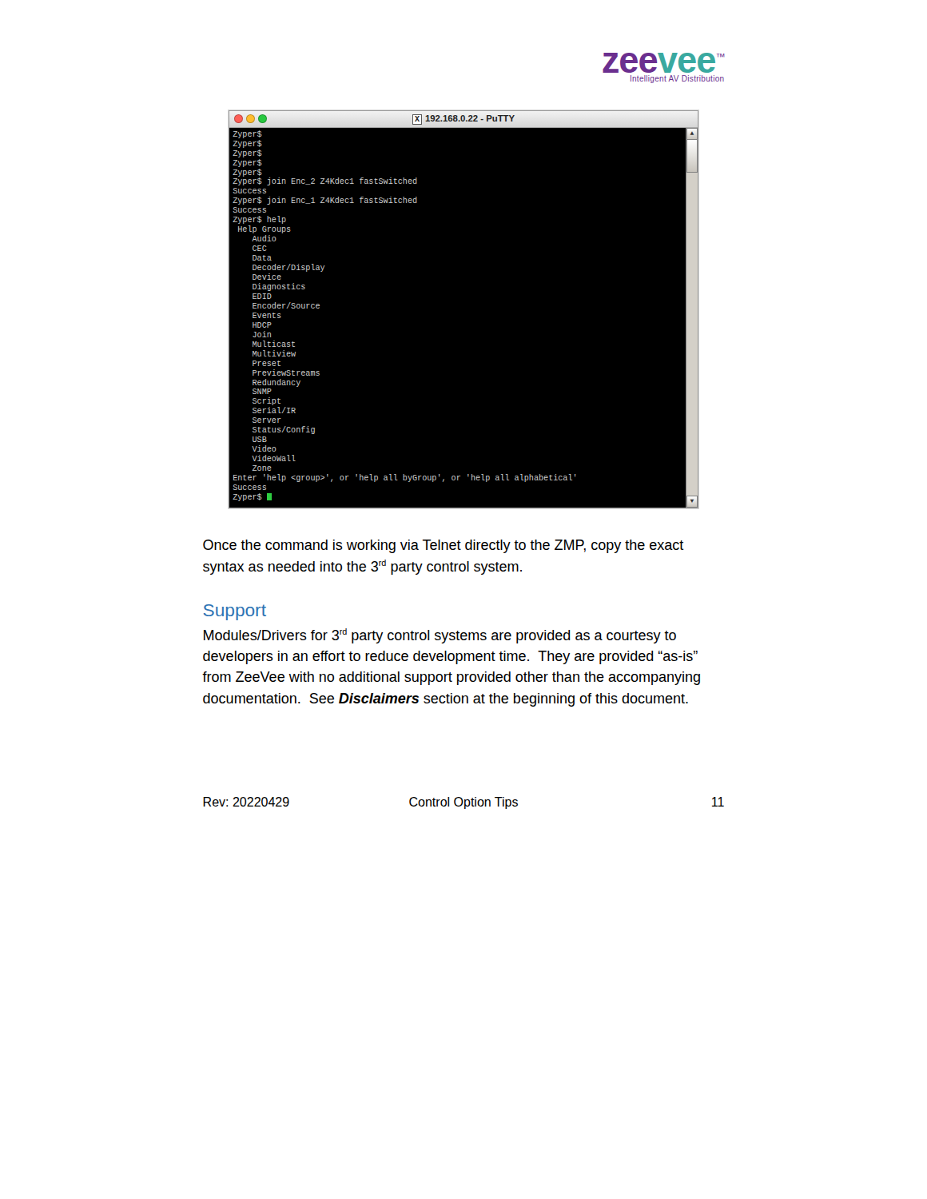zee vee™
Intelligent AV Distribution
X192.168.0.22 - PuTTY
Zyper$
Zyper$
Zyper$
Zyper$
Zyper$
Zyper$ join Enc_2 Z4Kdec1 fastSwitched
Success
Zyper$ join Enc_1 Z4Kdec1 fastSwitched
Success
Zyper$ help
 Help Groups
    Audio
    CEC
    Data
    Decoder/Display
    Device
    Diagnostics
    EDID
    Encoder/Source
    Events
    HDCP
    Join
    Multicast
    Multiview
    Preset
    PreviewStreams
    Redundancy
    SNMP
    Script
    Serial/IR
    Server
    Status/Config
    USB
    Video
    VideoWall
    Zone
Enter 'help <group>', or 'help all byGroup', or 'help all alphabetical'
Success
Zyper$ 
▲
▼
Once the command is working via Telnet directly to the ZMP, copy the exact syntax as needed into the 3rd party control system.
Support
Modules/Drivers for 3rd party control systems are provided as a courtesy to developers in an effort to reduce development time. They are provided “as-is” from ZeeVee with no additional support provided other than the accompanying documentation. See Disclaimers section at the beginning of this document.
Rev: 20220429
Control Option Tips
11